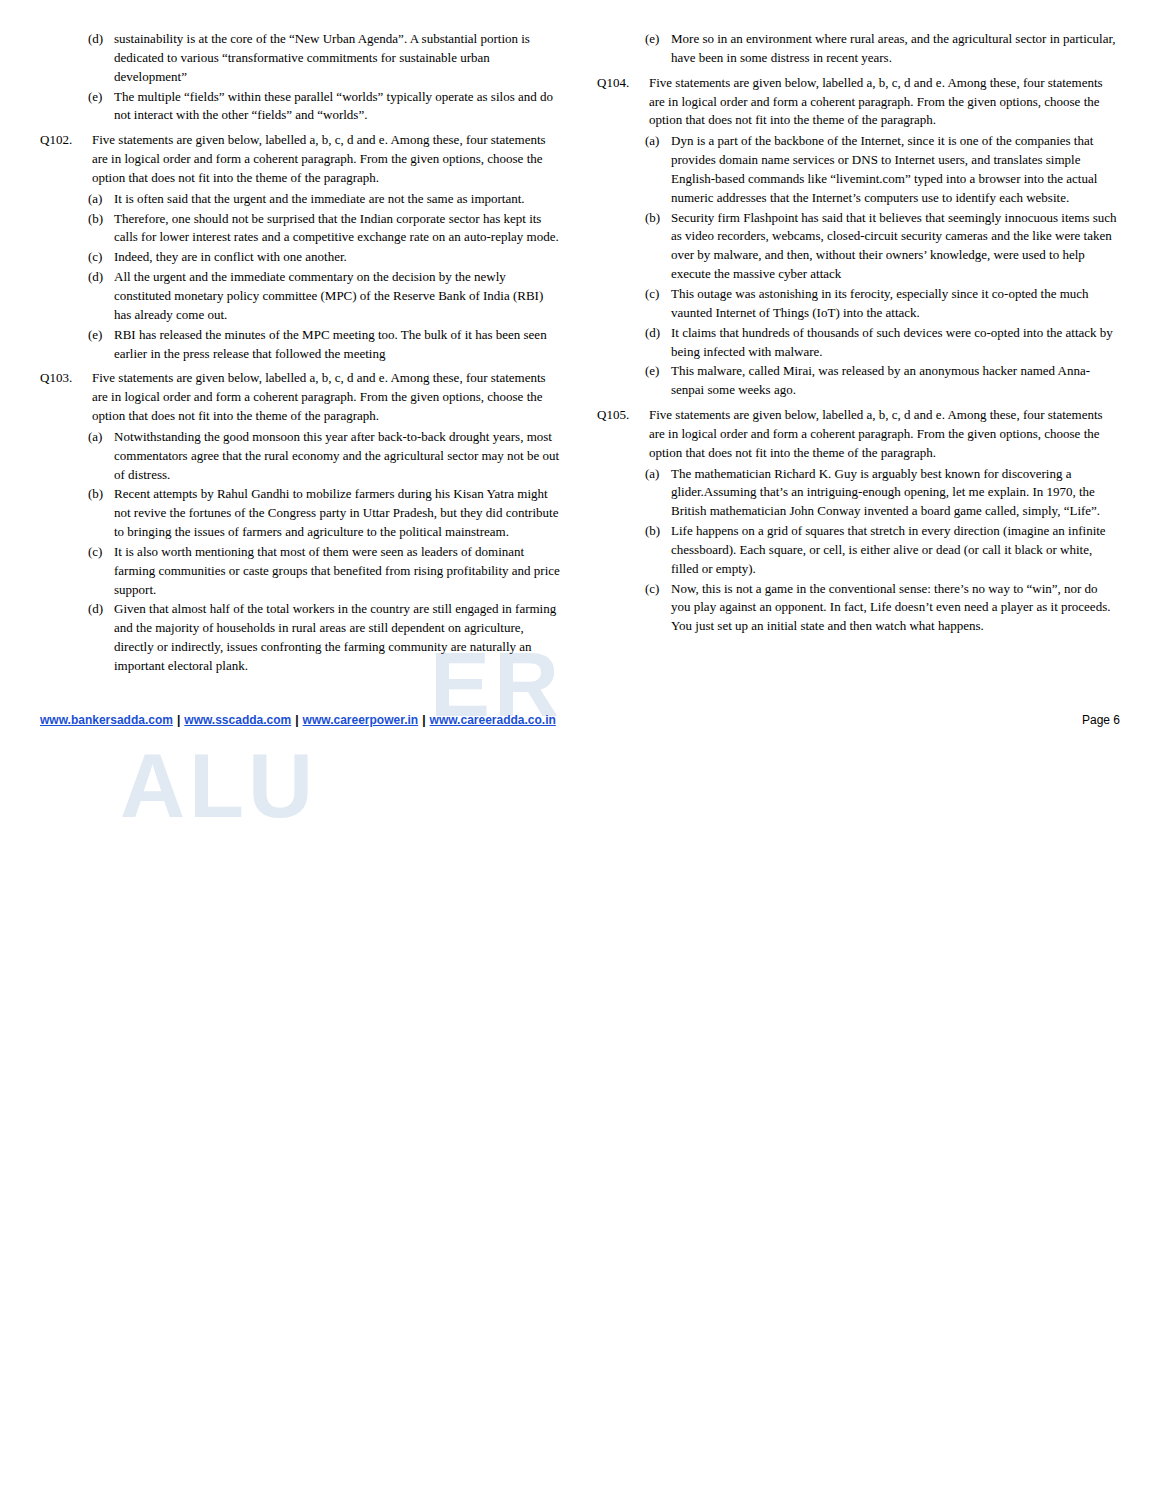ER
ALU
(d) sustainability is at the core of the “New Urban Agenda”. A substantial portion is dedicated to various “transformative commitments for sustainable urban development”
(e) The multiple “fields” within these parallel “worlds” typically operate as silos and do not interact with the other “fields” and “worlds”.
Q102. Five statements are given below, labelled a, b, c, d and e. Among these, four statements are in logical order and form a coherent paragraph. From the given options, choose the option that does not fit into the theme of the paragraph.
(a) It is often said that the urgent and the immediate are not the same as important.
(b) Therefore, one should not be surprised that the Indian corporate sector has kept its calls for lower interest rates and a competitive exchange rate on an auto-replay mode.
(c) Indeed, they are in conflict with one another.
(d) All the urgent and the immediate commentary on the decision by the newly constituted monetary policy committee (MPC) of the Reserve Bank of India (RBI) has already come out.
(e) RBI has released the minutes of the MPC meeting too. The bulk of it has been seen earlier in the press release that followed the meeting
Q103. Five statements are given below, labelled a, b, c, d and e. Among these, four statements are in logical order and form a coherent paragraph. From the given options, choose the option that does not fit into the theme of the paragraph.
(a) Notwithstanding the good monsoon this year after back-to-back drought years, most commentators agree that the rural economy and the agricultural sector may not be out of distress.
(b) Recent attempts by Rahul Gandhi to mobilize farmers during his Kisan Yatra might not revive the fortunes of the Congress party in Uttar Pradesh, but they did contribute to bringing the issues of farmers and agriculture to the political mainstream.
(c) It is also worth mentioning that most of them were seen as leaders of dominant farming communities or caste groups that benefited from rising profitability and price support.
(d) Given that almost half of the total workers in the country are still engaged in farming and the majority of households in rural areas are still dependent on agriculture, directly or indirectly, issues confronting the farming community are naturally an important electoral plank.
(e) More so in an environment where rural areas, and the agricultural sector in particular, have been in some distress in recent years.
Q104. Five statements are given below, labelled a, b, c, d and e. Among these, four statements are in logical order and form a coherent paragraph. From the given options, choose the option that does not fit into the theme of the paragraph.
(a) Dyn is a part of the backbone of the Internet, since it is one of the companies that provides domain name services or DNS to Internet users, and translates simple English-based commands like “livemint.com” typed into a browser into the actual numeric addresses that the Internet’s computers use to identify each website.
(b) Security firm Flashpoint has said that it believes that seemingly innocuous items such as video recorders, webcams, closed-circuit security cameras and the like were taken over by malware, and then, without their owners’ knowledge, were used to help execute the massive cyber attack
(c) This outage was astonishing in its ferocity, especially since it co-opted the much vaunted Internet of Things (IoT) into the attack.
(d) It claims that hundreds of thousands of such devices were co-opted into the attack by being infected with malware.
(e) This malware, called Mirai, was released by an anonymous hacker named Anna-senpai some weeks ago.
Q105. Five statements are given below, labelled a, b, c, d and e. Among these, four statements are in logical order and form a coherent paragraph. From the given options, choose the option that does not fit into the theme of the paragraph.
(a) The mathematician Richard K. Guy is arguably best known for discovering a glider.Assuming that’s an intriguing-enough opening, let me explain. In 1970, the British mathematician John Conway invented a board game called, simply, “Life”.
(b) Life happens on a grid of squares that stretch in every direction (imagine an infinite chessboard). Each square, or cell, is either alive or dead (or call it black or white, filled or empty).
(c) Now, this is not a game in the conventional sense: there’s no way to “win”, nor do you play against an opponent. In fact, Life doesn’t even need a player as it proceeds. You just set up an initial state and then watch what happens.
www.bankersadda.com|www.sscadda.com|www.careerpower.in|www.careeradda.co.in
Page 6